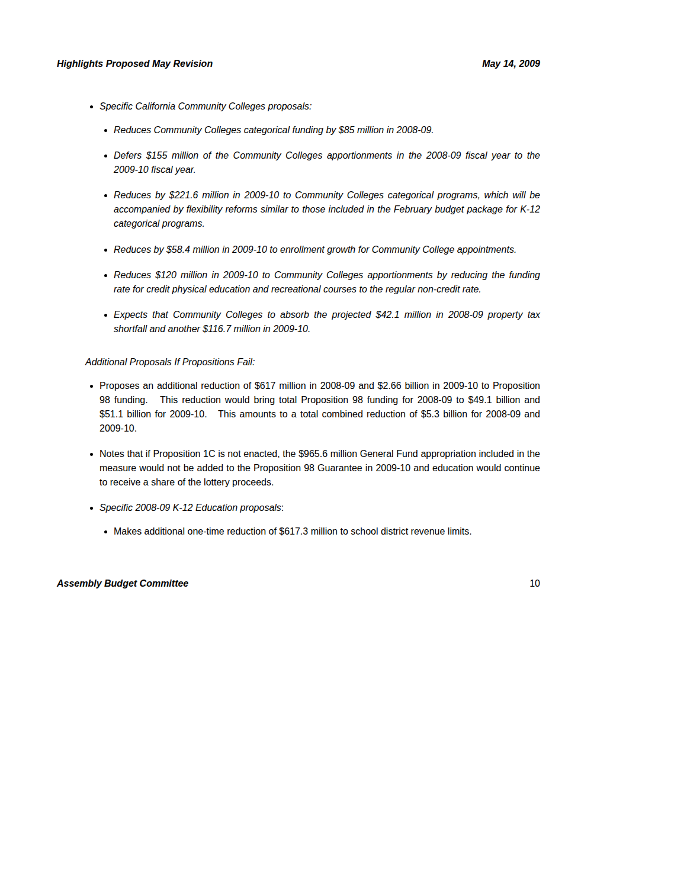Highlights Proposed May Revision May 14, 2009
Specific California Community Colleges proposals:
Reduces Community Colleges categorical funding by $85 million in 2008-09.
Defers $155 million of the Community Colleges apportionments in the 2008-09 fiscal year to the 2009-10 fiscal year.
Reduces by $221.6 million in 2009-10 to Community Colleges categorical programs, which will be accompanied by flexibility reforms similar to those included in the February budget package for K-12 categorical programs.
Reduces by $58.4 million in 2009-10 to enrollment growth for Community College appointments.
Reduces $120 million in 2009-10 to Community Colleges apportionments by reducing the funding rate for credit physical education and recreational courses to the regular non-credit rate.
Expects that Community Colleges to absorb the projected $42.1 million in 2008-09 property tax shortfall and another $116.7 million in 2009-10.
Additional Proposals If Propositions Fail:
Proposes an additional reduction of $617 million in 2008-09 and $2.66 billion in 2009-10 to Proposition 98 funding. This reduction would bring total Proposition 98 funding for 2008-09 to $49.1 billion and $51.1 billion for 2009-10. This amounts to a total combined reduction of $5.3 billion for 2008-09 and 2009-10.
Notes that if Proposition 1C is not enacted, the $965.6 million General Fund appropriation included in the measure would not be added to the Proposition 98 Guarantee in 2009-10 and education would continue to receive a share of the lottery proceeds.
Specific 2008-09 K-12 Education proposals:
Makes additional one-time reduction of $617.3 million to school district revenue limits.
Assembly Budget Committee 10